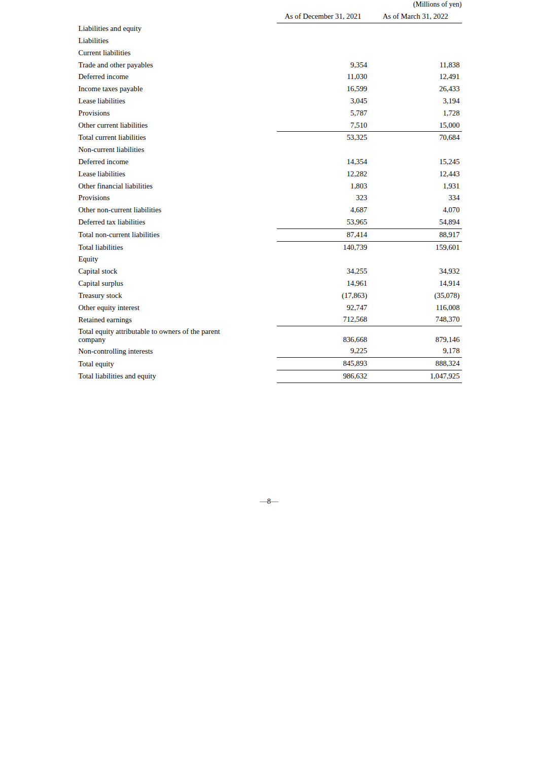(Millions of yen)
| | As of December 31, 2021 | As of March 31, 2022 |
| --- | --- | --- |
| Liabilities and equity | | |
| Liabilities | | |
| Current liabilities | | |
| Trade and other payables | 9,354 | 11,838 |
| Deferred income | 11,030 | 12,491 |
| Income taxes payable | 16,599 | 26,433 |
| Lease liabilities | 3,045 | 3,194 |
| Provisions | 5,787 | 1,728 |
| Other current liabilities | 7,510 | 15,000 |
| Total current liabilities | 53,325 | 70,684 |
| Non-current liabilities | | |
| Deferred income | 14,354 | 15,245 |
| Lease liabilities | 12,282 | 12,443 |
| Other financial liabilities | 1,803 | 1,931 |
| Provisions | 323 | 334 |
| Other non-current liabilities | 4,687 | 4,070 |
| Deferred tax liabilities | 53,965 | 54,894 |
| Total non-current liabilities | 87,414 | 88,917 |
| Total liabilities | 140,739 | 159,601 |
| Equity | | |
| Capital stock | 34,255 | 34,932 |
| Capital surplus | 14,961 | 14,914 |
| Treasury stock | (17,863) | (35,078) |
| Other equity interest | 92,747 | 116,008 |
| Retained earnings | 712,568 | 748,370 |
| Total equity attributable to owners of the parent company | 836,668 | 879,146 |
| Non-controlling interests | 9,225 | 9,178 |
| Total equity | 845,893 | 888,324 |
| Total liabilities and equity | 986,632 | 1,047,925 |
—8—